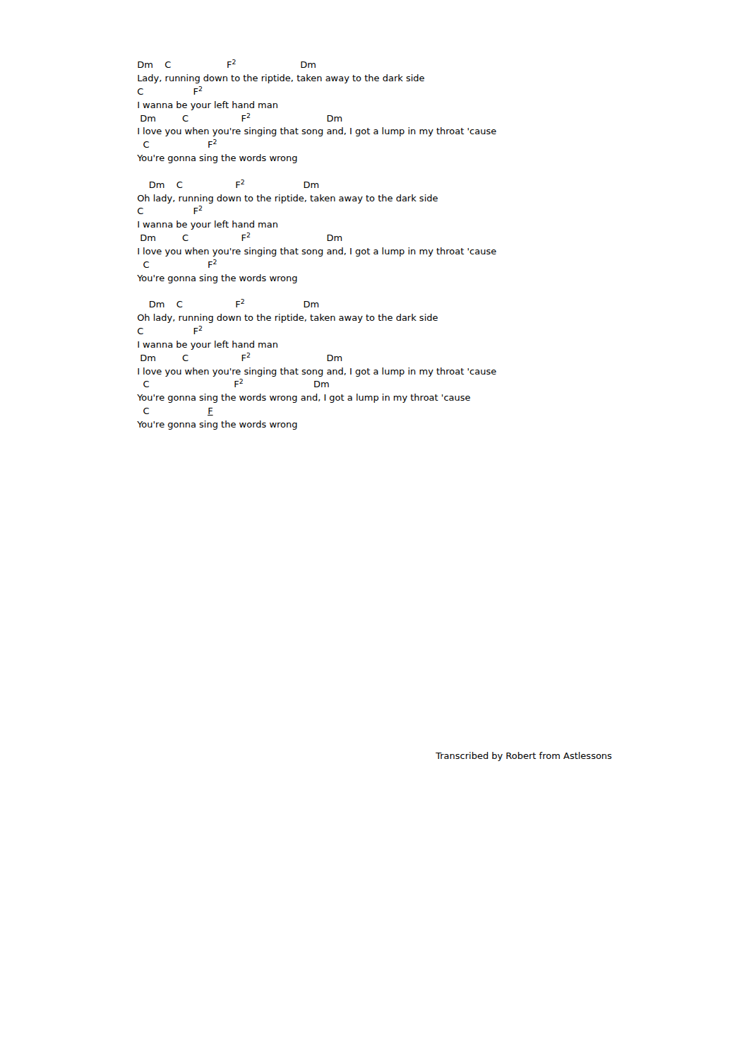Dm    C                   F2                      Dm
Lady, running down to the riptide, taken away to the dark side
C                 F2
I wanna be your left hand man
 Dm         C                  F2                          Dm
I love you when you're singing that song and, I got a lump in my throat 'cause
  C                    F2
You're gonna sing the words wrong

    Dm    C                  F2                    Dm
Oh lady, running down to the riptide, taken away to the dark side
C                 F2
I wanna be your left hand man
 Dm         C                  F2                          Dm
I love you when you're singing that song and, I got a lump in my throat 'cause
  C                    F2
You're gonna sing the words wrong

    Dm    C                  F2                    Dm
Oh lady, running down to the riptide, taken away to the dark side
C                 F2
I wanna be your left hand man
 Dm         C                  F2                          Dm
I love you when you're singing that song and, I got a lump in my throat 'cause
  C                             F2                        Dm
You're gonna sing the words wrong and, I got a lump in my throat 'cause
  C                    F
You're gonna sing the words wrong
Transcribed by Robert from Astlessons